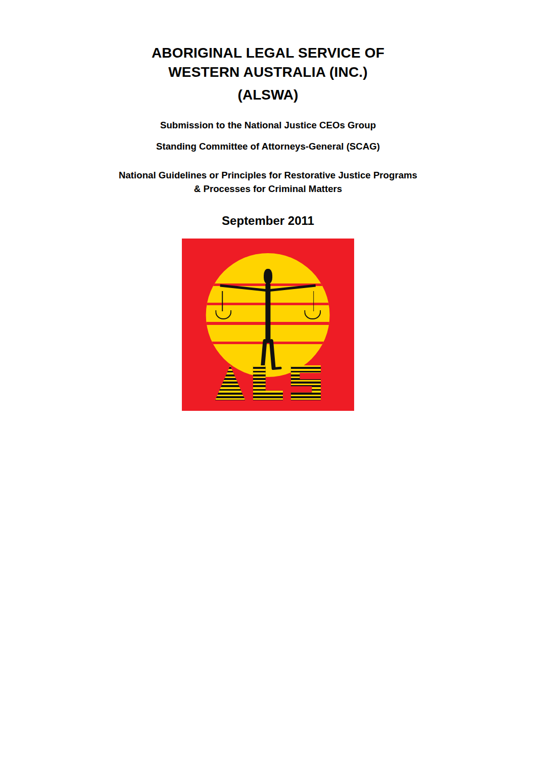ABORIGINAL LEGAL SERVICE OF WESTERN AUSTRALIA (INC.)
(ALSWA)
Submission to the National Justice CEOs Group
Standing Committee of Attorneys-General (SCAG)
National Guidelines or Principles for Restorative Justice Programs & Processes for Criminal Matters
September 2011